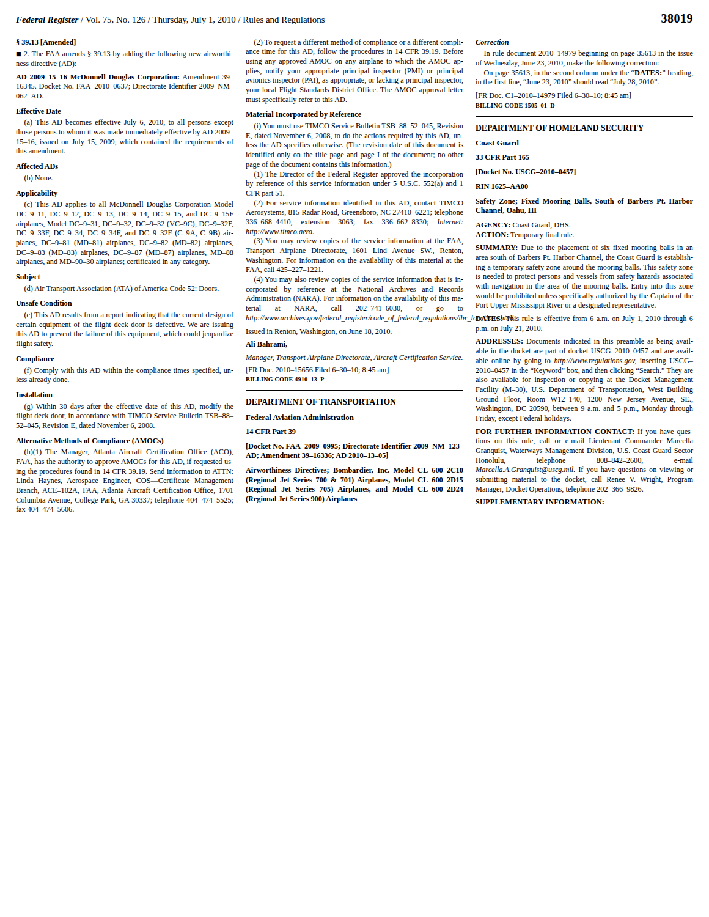Federal Register / Vol. 75, No. 126 / Thursday, July 1, 2010 / Rules and Regulations
38019
§ 39.13 [Amended]
■2. The FAA amends § 39.13 by adding the following new airworthiness directive (AD):
AD 2009–15–16 McDonnell Douglas Corporation: Amendment 39–16345. Docket No. FAA–2010–0637; Directorate Identifier 2009–NM–062–AD.
Effective Date
(a) This AD becomes effective July 6, 2010, to all persons except those persons to whom it was made immediately effective by AD 2009–15–16, issued on July 15, 2009, which contained the requirements of this amendment.
Affected ADs
(b) None.
Applicability
(c) This AD applies to all McDonnell Douglas Corporation Model DC–9–11, DC–9–12, DC–9–13, DC–9–14, DC–9–15, and DC–9–15F airplanes, Model DC–9–31, DC–9–32, DC–9–32 (VC–9C), DC–9–32F, DC–9–33F, DC–9–34, DC–9–34F, and DC–9–32F (C–9A, C–9B) airplanes, DC–9–81 (MD–81) airplanes, DC–9–82 (MD–82) airplanes, DC–9–83 (MD–83) airplanes, DC–9–87 (MD–87) airplanes, MD–88 airplanes, and MD–90–30 airplanes; certificated in any category.
Subject
(d) Air Transport Association (ATA) of America Code 52: Doors.
Unsafe Condition
(e) This AD results from a report indicating that the current design of certain equipment of the flight deck door is defective. We are issuing this AD to prevent the failure of this equipment, which could jeopardize flight safety.
Compliance
(f) Comply with this AD within the compliance times specified, unless already done.
Installation
(g) Within 30 days after the effective date of this AD, modify the flight deck door, in accordance with TIMCO Service Bulletin TSB–88–52–045, Revision E, dated November 6, 2008.
Alternative Methods of Compliance (AMOCs)
(h)(1) The Manager, Atlanta Aircraft Certification Office (ACO), FAA, has the authority to approve AMOCs for this AD, if requested using the procedures found in 14 CFR 39.19. Send information to ATTN: Linda Haynes, Aerospace Engineer, COS—Certificate Management Branch, ACE–102A, FAA, Atlanta Aircraft Certification Office, 1701 Columbia Avenue, College Park, GA 30337; telephone 404–474–5525; fax 404–474–5606.
(2) To request a different method of compliance or a different compliance time for this AD, follow the procedures in 14 CFR 39.19. Before using any approved AMOC on any airplane to which the AMOC applies, notify your appropriate principal inspector (PMI) or principal avionics inspector (PAI), as appropriate, or lacking a principal inspector, your local Flight Standards District Office. The AMOC approval letter must specifically refer to this AD.
Material Incorporated by Reference
(i) You must use TIMCO Service Bulletin TSB–88–52–045, Revision E, dated November 6, 2008, to do the actions required by this AD, unless the AD specifies otherwise. (The revision date of this document is identified only on the title page and page I of the document; no other page of the document contains this information.)
(1) The Director of the Federal Register approved the incorporation by reference of this service information under 5 U.S.C. 552(a) and 1 CFR part 51.
(2) For service information identified in this AD, contact TIMCO Aerosystems, 815 Radar Road, Greensboro, NC 27410–6221; telephone 336–668–4410, extension 3063; fax 336–662–8330; Internet: http://www.timco.aero.
(3) You may review copies of the service information at the FAA, Transport Airplane Directorate, 1601 Lind Avenue SW., Renton, Washington. For information on the availability of this material at the FAA, call 425–227–1221.
(4) You may also review copies of the service information that is incorporated by reference at the National Archives and Records Administration (NARA). For information on the availability of this material at NARA, call 202–741–6030, or go to http://www.archives.gov/federal_register/code_of_federal_regulations/ibr_locations.html.
Issued in Renton, Washington, on June 18, 2010.
Ali Bahrami,
Manager, Transport Airplane Directorate, Aircraft Certification Service.
[FR Doc. 2010–15656 Filed 6–30–10; 8:45 am]
BILLING CODE 4910–13–P
DEPARTMENT OF TRANSPORTATION
Federal Aviation Administration
14 CFR Part 39
[Docket No. FAA–2009–0995; Directorate Identifier 2009–NM–123–AD; Amendment 39–16336; AD 2010–13–05]
Airworthiness Directives; Bombardier, Inc. Model CL–600–2C10 (Regional Jet Series 700 & 701) Airplanes, Model CL–600–2D15 (Regional Jet Series 705) Airplanes, and Model CL–600–2D24 (Regional Jet Series 900) Airplanes
Correction
In rule document 2010–14979 beginning on page 35613 in the issue of Wednesday, June 23, 2010, make the following correction:
On page 35613, in the second column under the “DATES:” heading, in the first line, “June 23, 2010” should read “July 28, 2010”.
[FR Doc. C1–2010–14979 Filed 6–30–10; 8:45 am]
BILLING CODE 1505–01–D
DEPARTMENT OF HOMELAND SECURITY
Coast Guard
33 CFR Part 165
[Docket No. USCG–2010–0457]
RIN 1625–AA00
Safety Zone; Fixed Mooring Balls, South of Barbers Pt. Harbor Channel, Oahu, HI
AGENCY: Coast Guard, DHS.
ACTION: Temporary final rule.
SUMMARY: Due to the placement of six fixed mooring balls in an area south of Barbers Pt. Harbor Channel, the Coast Guard is establishing a temporary safety zone around the mooring balls. This safety zone is needed to protect persons and vessels from safety hazards associated with navigation in the area of the mooring balls. Entry into this zone would be prohibited unless specifically authorized by the Captain of the Port Upper Mississippi River or a designated representative.
DATES: This rule is effective from 6 a.m. on July 1, 2010 through 6 p.m. on July 21, 2010.
ADDRESSES: Documents indicated in this preamble as being available in the docket are part of docket USCG–2010–0457 and are available online by going to http://www.regulations.gov, inserting USCG–2010–0457 in the “Keyword” box, and then clicking “Search.” They are also available for inspection or copying at the Docket Management Facility (M–30), U.S. Department of Transportation, West Building Ground Floor, Room W12–140, 1200 New Jersey Avenue, SE., Washington, DC 20590, between 9 a.m. and 5 p.m., Monday through Friday, except Federal holidays.
FOR FURTHER INFORMATION CONTACT: If you have questions on this rule, call or e-mail Lieutenant Commander Marcella Granquist, Waterways Management Division, U.S. Coast Guard Sector Honolulu, telephone 808–842–2600, e-mail Marcella.A.Granquist@uscg.mil. If you have questions on viewing or submitting material to the docket, call Renee V. Wright, Program Manager, Docket Operations, telephone 202–366–9826.
SUPPLEMENTARY INFORMATION: